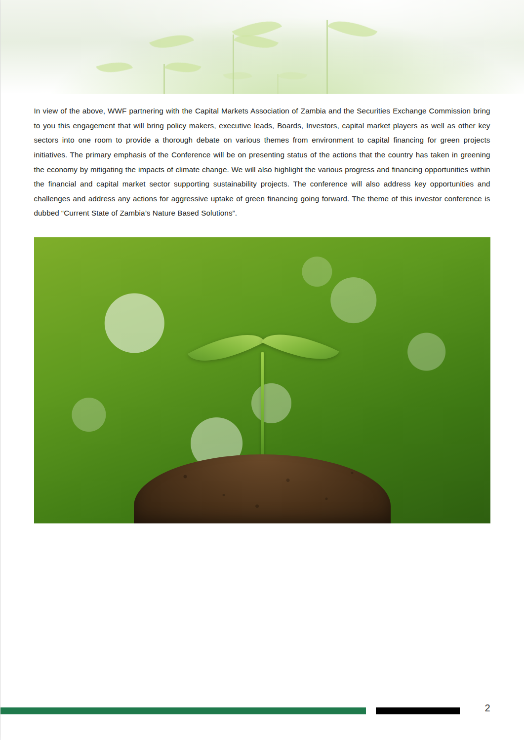In view of the above, WWF partnering with the Capital Markets Association of Zambia and the Securities Exchange Commission bring to you this engagement that will bring policy makers, executive leads, Boards, Investors, capital market players as well as other key sectors into one room to provide a thorough debate on various themes from environment to capital financing for green projects initiatives. The primary emphasis of the Conference will be on presenting status of the actions that the country has taken in greening the economy by mitigating the impacts of climate change. We will also highlight the various progress and financing opportunities within the financial and capital market sector supporting sustainability projects. The conference will also address key opportunities and challenges and address any actions for aggressive uptake of green financing going forward. The theme of this investor conference is dubbed “Current State of Zambia’s Nature Based Solutions”.
2